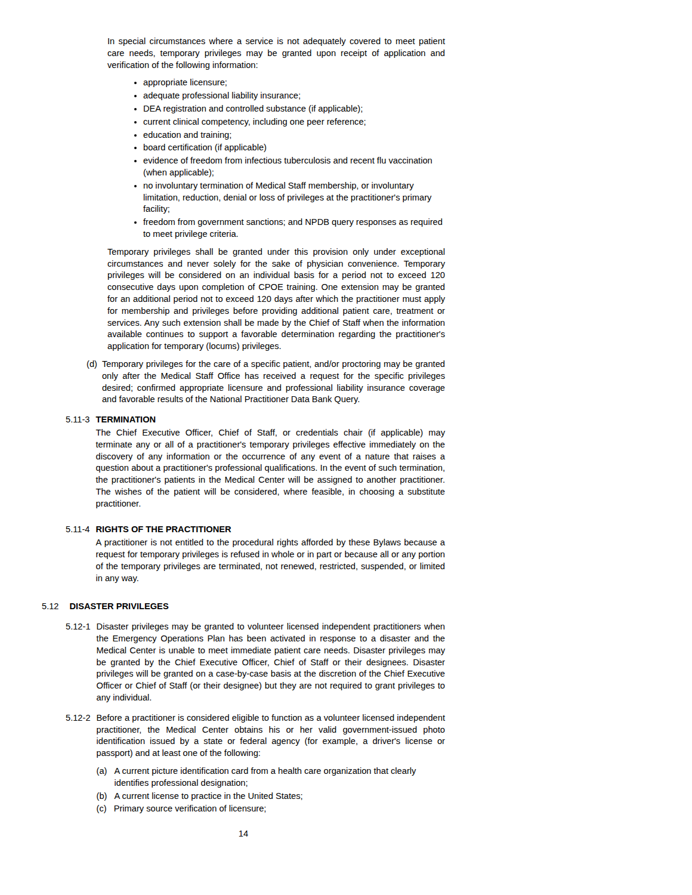In special circumstances where a service is not adequately covered to meet patient care needs, temporary privileges may be granted upon receipt of application and verification of the following information:
appropriate licensure;
adequate professional liability insurance;
DEA registration and controlled substance (if applicable);
current clinical competency, including one peer reference;
education and training;
board certification (if applicable)
evidence of freedom from infectious tuberculosis and recent flu vaccination (when applicable);
no involuntary termination of Medical Staff membership, or involuntary limitation, reduction, denial or loss of privileges at the practitioner's primary facility;
freedom from government sanctions; and NPDB query responses as required to meet privilege criteria.
Temporary privileges shall be granted under this provision only under exceptional circumstances and never solely for the sake of physician convenience. Temporary privileges will be considered on an individual basis for a period not to exceed 120 consecutive days upon completion of CPOE training. One extension may be granted for an additional period not to exceed 120 days after which the practitioner must apply for membership and privileges before providing additional patient care, treatment or services. Any such extension shall be made by the Chief of Staff when the information available continues to support a favorable determination regarding the practitioner's application for temporary (locums) privileges.
(d)
Temporary privileges for the care of a specific patient, and/or proctoring may be granted only after the Medical Staff Office has received a request for the specific privileges desired; confirmed appropriate licensure and professional liability insurance coverage and favorable results of the National Practitioner Data Bank Query.
5.11-3
TERMINATION
The Chief Executive Officer, Chief of Staff, or credentials chair (if applicable) may terminate any or all of a practitioner's temporary privileges effective immediately on the discovery of any information or the occurrence of any event of a nature that raises a question about a practitioner's professional qualifications. In the event of such termination, the practitioner's patients in the Medical Center will be assigned to another practitioner. The wishes of the patient will be considered, where feasible, in choosing a substitute practitioner.
5.11-4
RIGHTS OF THE PRACTITIONER
A practitioner is not entitled to the procedural rights afforded by these Bylaws because a request for temporary privileges is refused in whole or in part or because all or any portion of the temporary privileges are terminated, not renewed, restricted, suspended, or limited in any way.
5.12
DISASTER PRIVILEGES
5.12-1
Disaster privileges may be granted to volunteer licensed independent practitioners when the Emergency Operations Plan has been activated in response to a disaster and the Medical Center is unable to meet immediate patient care needs. Disaster privileges may be granted by the Chief Executive Officer, Chief of Staff or their designees. Disaster privileges will be granted on a case-by-case basis at the discretion of the Chief Executive Officer or Chief of Staff (or their designee) but they are not required to grant privileges to any individual.
5.12-2
Before a practitioner is considered eligible to function as a volunteer licensed independent practitioner, the Medical Center obtains his or her valid government-issued photo identification issued by a state or federal agency (for example, a driver's license or passport) and at least one of the following:
(a)
A current picture identification card from a health care organization that clearly identifies professional designation;
(b)
A current license to practice in the United States;
(c)
Primary source verification of licensure;
14